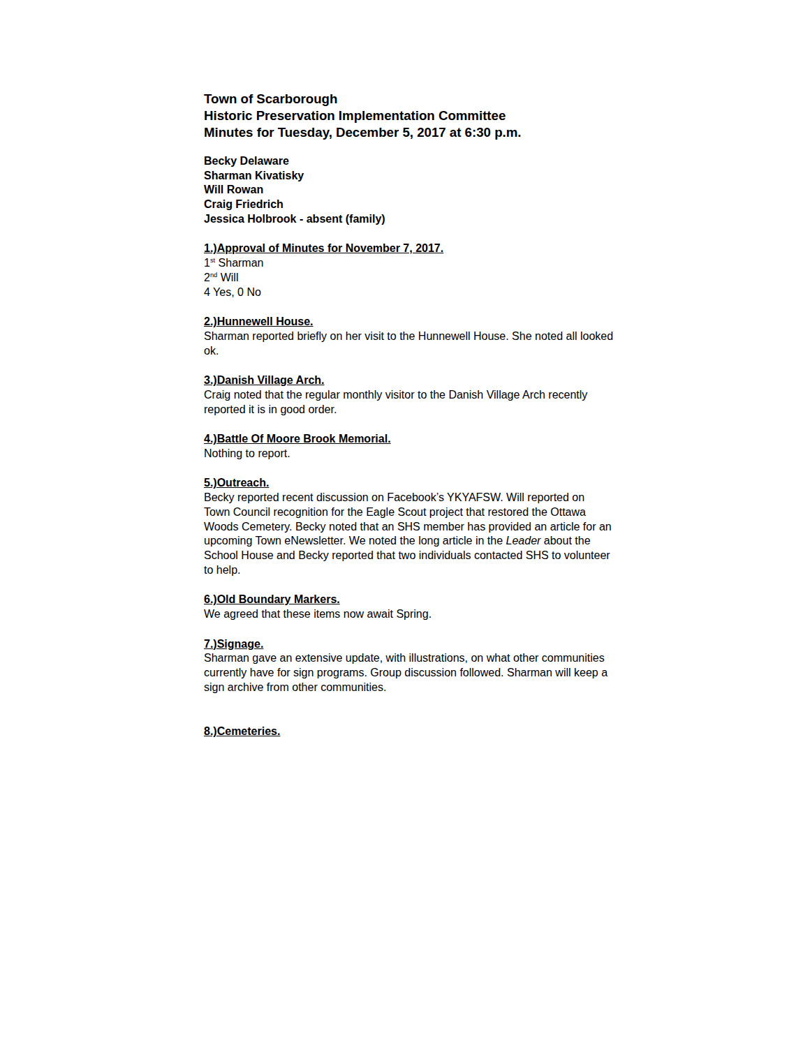Town of Scarborough
Historic Preservation Implementation Committee
Minutes for Tuesday, December 5, 2017 at 6:30 p.m.
Becky Delaware
Sharman Kivatisky
Will Rowan
Craig Friedrich
Jessica Holbrook - absent (family)
1.)Approval of Minutes for November 7, 2017.
1st Sharman
2nd Will
4 Yes, 0 No
2.)Hunnewell House.
Sharman reported briefly on her visit to the Hunnewell House. She noted all looked ok.
3.)Danish Village Arch.
Craig noted that the regular monthly visitor to the Danish Village Arch recently reported it is in good order.
4.)Battle Of Moore Brook Memorial.
Nothing to report.
5.)Outreach.
Becky reported recent discussion on Facebook’s YKYAFSW. Will reported on Town Council recognition for the Eagle Scout project that restored the Ottawa Woods Cemetery. Becky noted that an SHS member has provided an article for an upcoming Town eNewsletter. We noted the long article in the Leader about the School House and Becky reported that two individuals contacted SHS to volunteer to help.
6.)Old Boundary Markers.
We agreed that these items now await Spring.
7.)Signage.
Sharman gave an extensive update, with illustrations, on what other communities currently have for sign programs. Group discussion followed. Sharman will keep a sign archive from other communities.
8.)Cemeteries.